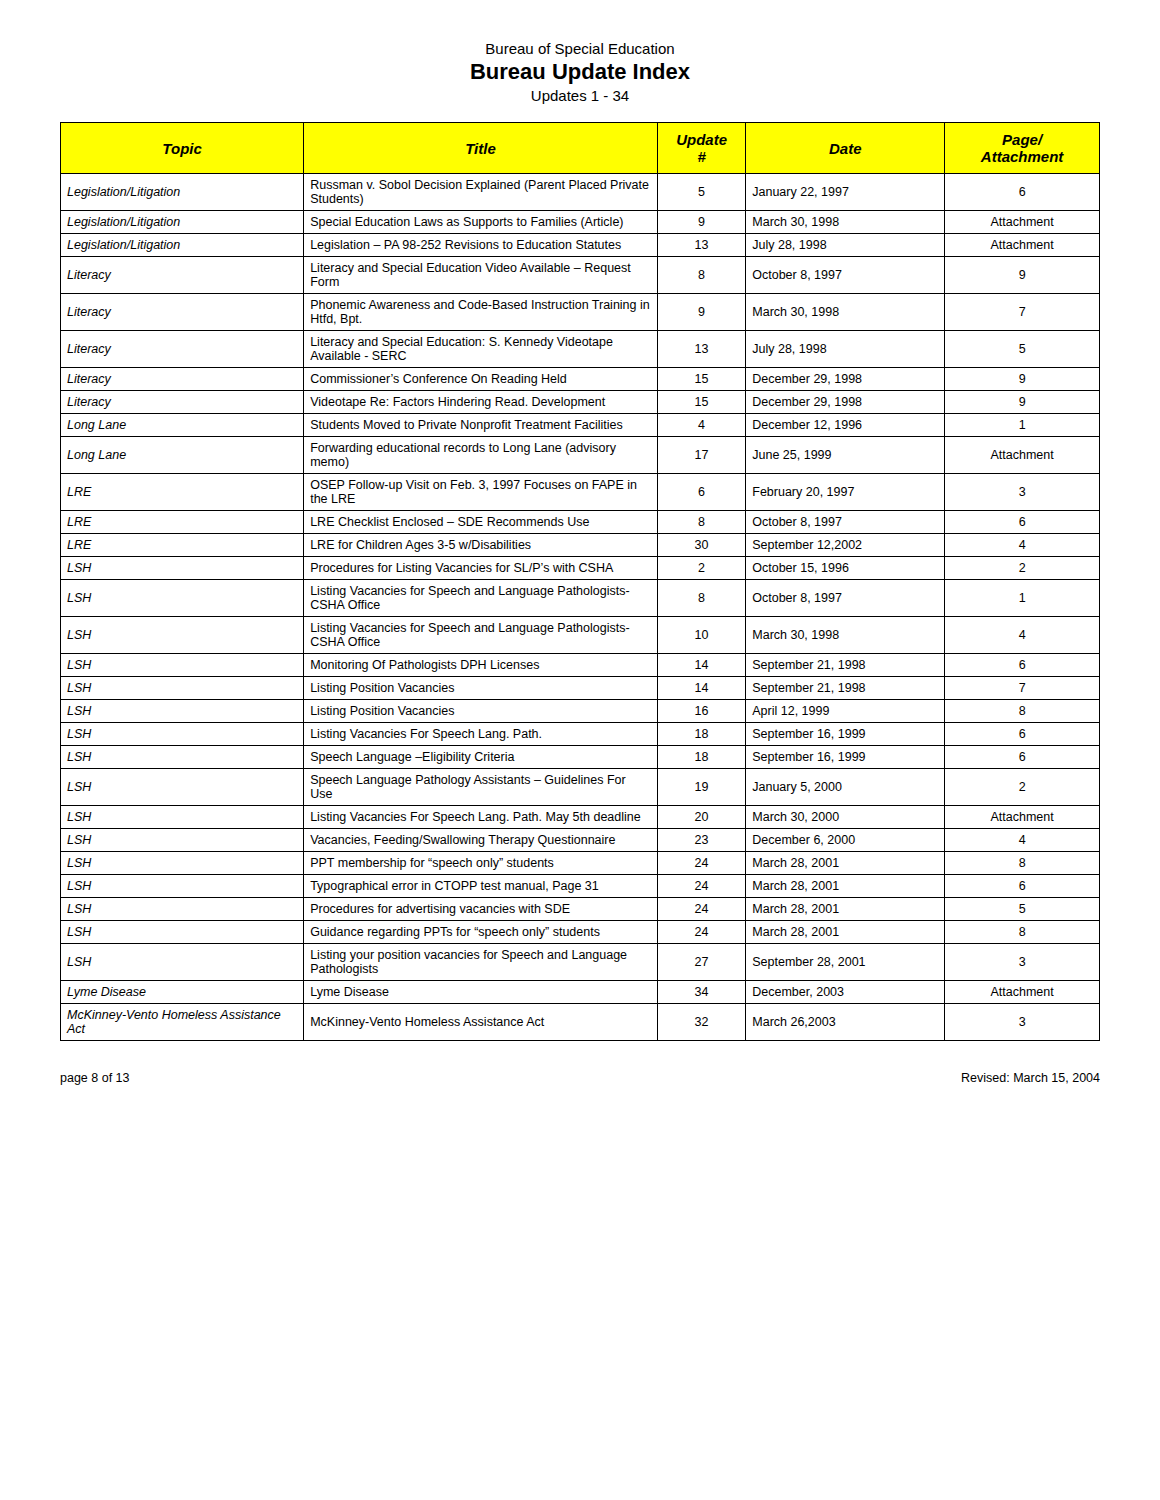Bureau of Special Education
Bureau Update Index
Updates 1 - 34
| Topic | Title | Update # | Date | Page/ Attachment |
| --- | --- | --- | --- | --- |
| Legislation/Litigation | Russman v. Sobol Decision Explained (Parent Placed Private Students) | 5 | January 22, 1997 | 6 |
| Legislation/Litigation | Special Education Laws as Supports to Families (Article) | 9 | March 30, 1998 | Attachment |
| Legislation/Litigation | Legislation – PA 98-252 Revisions to Education Statutes | 13 | July 28, 1998 | Attachment |
| Literacy | Literacy and Special Education Video Available – Request Form | 8 | October 8, 1997 | 9 |
| Literacy | Phonemic Awareness and Code-Based Instruction Training in Htfd, Bpt. | 9 | March 30, 1998 | 7 |
| Literacy | Literacy and Special Education: S. Kennedy Videotape Available - SERC | 13 | July 28, 1998 | 5 |
| Literacy | Commissioner’s Conference On Reading Held | 15 | December 29, 1998 | 9 |
| Literacy | Videotape Re: Factors Hindering Read. Development | 15 | December 29, 1998 | 9 |
| Long Lane | Students Moved to Private Nonprofit Treatment Facilities | 4 | December 12, 1996 | 1 |
| Long Lane | Forwarding educational records to Long Lane (advisory memo) | 17 | June 25, 1999 | Attachment |
| LRE | OSEP Follow-up Visit on Feb. 3, 1997 Focuses on FAPE in the LRE | 6 | February 20, 1997 | 3 |
| LRE | LRE Checklist Enclosed – SDE Recommends Use | 8 | October 8, 1997 | 6 |
| LRE | LRE for Children Ages 3-5 w/Disabilities | 30 | September 12,2002 | 4 |
| LSH | Procedures for Listing Vacancies for SL/P’s with CSHA | 2 | October 15, 1996 | 2 |
| LSH | Listing Vacancies for Speech and Language Pathologists-CSHA Office | 8 | October 8, 1997 | 1 |
| LSH | Listing Vacancies for Speech and Language Pathologists-CSHA Office | 10 | March 30, 1998 | 4 |
| LSH | Monitoring Of Pathologists DPH Licenses | 14 | September 21, 1998 | 6 |
| LSH | Listing Position Vacancies | 14 | September 21, 1998 | 7 |
| LSH | Listing Position Vacancies | 16 | April 12, 1999 | 8 |
| LSH | Listing Vacancies For Speech Lang. Path. | 18 | September 16, 1999 | 6 |
| LSH | Speech Language –Eligibility Criteria | 18 | September 16, 1999 | 6 |
| LSH | Speech Language Pathology Assistants – Guidelines For Use | 19 | January 5, 2000 | 2 |
| LSH | Listing Vacancies For Speech Lang. Path. May 5th deadline | 20 | March 30, 2000 | Attachment |
| LSH | Vacancies, Feeding/Swallowing Therapy Questionnaire | 23 | December 6, 2000 | 4 |
| LSH | PPT membership for “speech only” students | 24 | March 28, 2001 | 8 |
| LSH | Typographical error in CTOPP test manual, Page 31 | 24 | March 28, 2001 | 6 |
| LSH | Procedures for advertising vacancies with SDE | 24 | March 28, 2001 | 5 |
| LSH | Guidance regarding PPTs for “speech only” students | 24 | March 28, 2001 | 8 |
| LSH | Listing your position vacancies for Speech and Language Pathologists | 27 | September 28, 2001 | 3 |
| Lyme Disease | Lyme Disease | 34 | December, 2003 | Attachment |
| McKinney-Vento Homeless Assistance Act | McKinney-Vento Homeless Assistance Act | 32 | March 26,2003 | 3 |
page 8 of 13
Revised: March 15, 2004